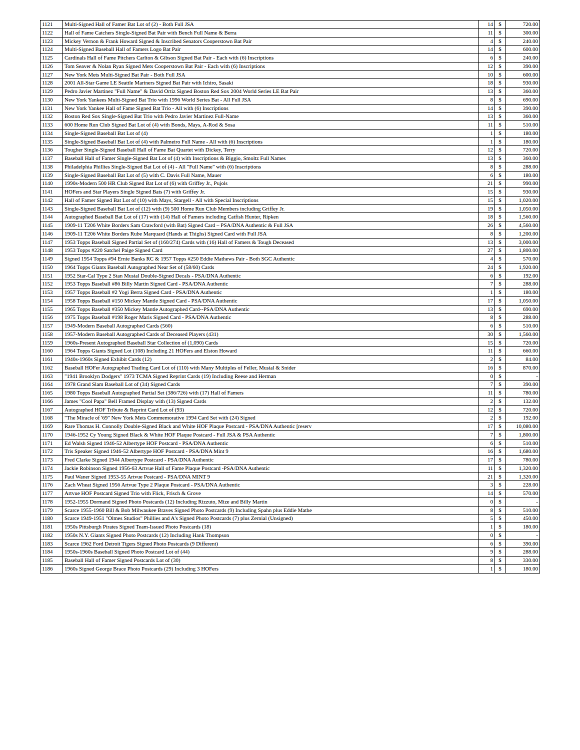| 1121 | Multi-Signed Hall of Famer Bat Lot of (2) - Both Full JSA | 14 | $ | 720.00 |
| 1122 | Hall of Fame Catchers Single-Signed Bat Pair with Bench Full Name & Berra | 11 | $ | 300.00 |
| 1123 | Mickey Vernon & Frank Howard Signed & Inscribed Senators Cooperstown Bat Pair | 4 | $ | 240.00 |
| 1124 | Multi-Signed Baseball Hall of Famers Logo Bat Pair | 14 | $ | 600.00 |
| 1125 | Cardinals Hall of Fame Pitchers Carlton & Gibson Signed Bat Pair - Each with (6) Inscriptions | 6 | $ | 240.00 |
| 1126 | Tom Seaver & Nolan Ryan Signed Mets Cooperstown Bat Pair - Each with (6) Inscriptions | 12 | $ | 390.00 |
| 1127 | New York Mets Multi-Signed Bat Pair - Both Full JSA | 10 | $ | 600.00 |
| 1128 | 2001 All-Star Game LE Seattle Mariners Signed Bat Pair with Ichiro, Sasaki | 18 | $ | 930.00 |
| 1129 | Pedro Javier Martinez "Full Name" & David Ortiz Signed Boston Red Sox 2004 World Series LE Bat Pair | 13 | $ | 360.00 |
| 1130 | New York Yankees Multi-Signed Bat Trio with 1996 World Series Bat - All Full JSA | 8 | $ | 690.00 |
| 1131 | New York Yankee Hall of Fame Signed Bat Trio - All with (6) Inscriptions | 14 | $ | 390.00 |
| 1132 | Boston Red Sox Single-Signed Bat Trio with Pedro Javier Martinez Full-Name | 13 | $ | 360.00 |
| 1133 | 600 Home Run Club Signed Bat Lot of (4) with Bonds, Mays, A-Rod & Sosa | 11 | $ | 510.00 |
| 1134 | Single-Signed Baseball Bat Lot of (4) | 1 | $ | 180.00 |
| 1135 | Single-Signed Baseball Bat Lot of (4) with Palmeiro Full Name - All with (6) Inscriptions | 1 | $ | 180.00 |
| 1136 | Tougher Single-Signed Baseball Hall of Fame Bat Quartet with Dickey, Terry | 12 | $ | 720.00 |
| 1137 | Baseball Hall of Famer Single-Signed Bat Lot of (4) with Inscriptions & Biggio, Smoltz Full Names | 13 | $ | 360.00 |
| 1138 | Philadelphia Phillies Single-Signed Bat Lot of (4) - All "Full Name" with (6) Inscriptions | 8 | $ | 288.00 |
| 1139 | Single-Signed Baseball Bat Lot of (5) with C. Davis Full Name, Mauer | 6 | $ | 180.00 |
| 1140 | 1990s-Modern 500 HR Club Signed Bat Lot of (6) with Griffey Jr., Pujols | 21 | $ | 990.00 |
| 1141 | HOFers and Star Players Single Signed Bats (7) with Griffey Jr. | 15 | $ | 930.00 |
| 1142 | Hall of Famer Signed Bat Lot of (10) with Mays, Stargell - All with Special Inscriptions | 15 | $ | 1,020.00 |
| 1143 | Single-Signed Baseball Bat Lot of (12) with (9) 500 Home Run Club Members including Griffey Jr. | 19 | $ | 1,050.00 |
| 1144 | Autographed Baseball Bat Lot of (17) with (14) Hall of Famers including Catfish Hunter, Ripken | 18 | $ | 1,560.00 |
| 1145 | 1909-11 T206 White Borders Sam Crawford (with Bat) Signed Card – PSA/DNA Authentic & Full JSA | 26 | $ | 4,560.00 |
| 1146 | 1909-11 T206 White Borders Rube Marquard (Hands at Thighs) Signed Card with Full JSA | 8 | $ | 1,200.00 |
| 1147 | 1953 Topps Baseball Signed Partial Set of (160/274) Cards with (16) Hall of Famers & Tough Deceased | 13 | $ | 3,000.00 |
| 1148 | 1953 Topps #220 Satchel Paige Signed Card | 27 | $ | 1,800.00 |
| 1149 | Signed 1954 Topps #94 Ernie Banks RC & 1957 Topps #250 Eddie Mathews Pair - Both SGC Authentic | 4 | $ | 570.00 |
| 1150 | 1964 Topps Giants Baseball Autographed Near Set of (58/60) Cards | 24 | $ | 1,920.00 |
| 1151 | 1952 Star-Cal Type 2 Stan Musial Double-Signed Decals - PSA/DNA Authentic | 6 | $ | 192.00 |
| 1152 | 1953 Topps Baseball #86 Billy Martin Signed Card - PSA/DNA Authentic | 7 | $ | 288.00 |
| 1153 | 1957 Topps Baseball #2 Yogi Berra Signed Card - PSA/DNA Authentic | 1 | $ | 180.00 |
| 1154 | 1958 Topps Baseball #150 Mickey Mantle Signed Card - PSA/DNA Authentic | 17 | $ | 1,050.00 |
| 1155 | 1965 Topps Baseball #350 Mickey Mantle Autographed Card--PSA/DNA Authentic | 13 | $ | 690.00 |
| 1156 | 1975 Topps Baseball #198 Roger Maris Signed Card - PSA/DNA Authentic | 8 | $ | 288.00 |
| 1157 | 1949-Modern Baseball Autographed Cards (560) | 6 | $ | 510.00 |
| 1158 | 1957-Modern Baseball Autographed Cards of Deceased Players (431) | 30 | $ | 1,560.00 |
| 1159 | 1960s-Present Autographed Baseball Star Collection of (1,090) Cards | 15 | $ | 720.00 |
| 1160 | 1964 Topps Giants Signed Lot (108) Including 21 HOFers and Elston Howard | 11 | $ | 660.00 |
| 1161 | 1940s-1960s Signed Exhibit Cards (12) | 2 | $ | 84.00 |
| 1162 | Baseball HOFer Autographed Trading Card Lot of (110) with Many Multiples of Feller, Musial & Snider | 16 | $ | 870.00 |
| 1163 | "1941 Brooklyn Dodgers" 1973 TCMA Signed Reprint Cards (19) Including Reese and Herman | 0 | $ | - |
| 1164 | 1978 Grand Slam Baseball Lot of (34) Signed Cards | 7 | $ | 390.00 |
| 1165 | 1980 Topps Baseball Autographed Partial Set (386/726) with (17) Hall of Famers | 11 | $ | 780.00 |
| 1166 | James "Cool Papa" Bell Framed Display with (13) Signed Cards | 2 | $ | 132.00 |
| 1167 | Autographed HOF Tribute & Reprint Card Lot of (93) | 12 | $ | 720.00 |
| 1168 | "The Miracle of '69" New York Mets Commemorative 1994 Card Set with (24) Signed | 2 | $ | 192.00 |
| 1169 | Rare Thomas H. Connolly Double-Signed Black and White HOF Plaque Postcard - PSA/DNA Authentic [reserv | 17 | $ | 10,080.00 |
| 1170 | 1946-1952 Cy Young Signed Black & White HOF Plaque Postcard - Full JSA & PSA Authentic | 7 | $ | 1,800.00 |
| 1171 | Ed Walsh Signed 1946-52 Albertype HOF Postcard - PSA/DNA Authentic | 6 | $ | 510.00 |
| 1172 | Tris Speaker Signed 1946-52 Albertype HOF Postcard - PSA/DNA Mint 9 | 16 | $ | 1,680.00 |
| 1173 | Fred Clarke Signed 1944 Albertype Postcard - PSA/DNA Authentic | 17 | $ | 780.00 |
| 1174 | Jackie Robinson Signed 1956-63 Artvue Hall of Fame Plaque Postcard -PSA/DNA Authentic | 11 | $ | 1,320.00 |
| 1175 | Paul Waner Signed 1953-55 Artvue Postcard - PSA/DNA MINT 9 | 21 | $ | 1,320.00 |
| 1176 | Zach Wheat Signed 1956 Artvue Type 2 Plaque Postcard - PSA/DNA Authentic | 3 | $ | 228.00 |
| 1177 | Artvue HOF Postcard Signed Trio with Flick, Frisch & Grove | 14 | $ | 570.00 |
| 1178 | 1952-1955 Dormand Signed Photo Postcards (12) Including Rizzuto, Mize and Billy Martin | 0 | $ | - |
| 1179 | Scarce 1955-1960 Bill & Bob Milwaukee Braves Signed Photo Postcards (9) Including Spahn plus Eddie Mathe | 8 | $ | 510.00 |
| 1180 | Scarce 1949-1951 "Olmes Studios" Phillies and A's Signed Photo Postcards (7) plus Zernial (Unsigned) | 5 | $ | 450.00 |
| 1181 | 1950s Pittsburgh Pirates Signed Team-Issued Photo Postcards (18) | 1 | $ | 180.00 |
| 1182 | 1950s N.Y. Giants Signed Photo Postcards (12) Including Hank Thompson | 0 | $ | - |
| 1183 | Scarce 1962 Ford Detroit Tigers Signed Photo Postcards (9 Different) | 6 | $ | 390.00 |
| 1184 | 1950s-1960s Baseball Signed Photo Postcard Lot of (44) | 9 | $ | 288.00 |
| 1185 | Baseball Hall of Famer Signed Postcards Lot of (30) | 8 | $ | 330.00 |
| 1186 | 1960s Signed George Brace Photo Postcards (29) Including 3 HOFers | 1 | $ | 180.00 |